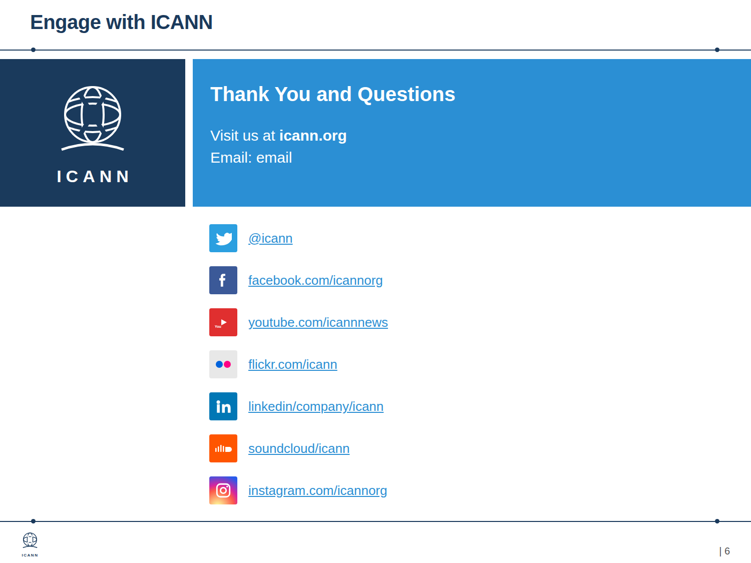Engage with ICANN
ICANN
Thank You and Questions
Visit us at icann.org
Email: email
@icann
facebook.com/icannorg
You
youtube.com/icannnews
flickr.com/icann
linkedin/company/icann
soundcloud/icann
instagram.com/icannorg
ICANN
| 6